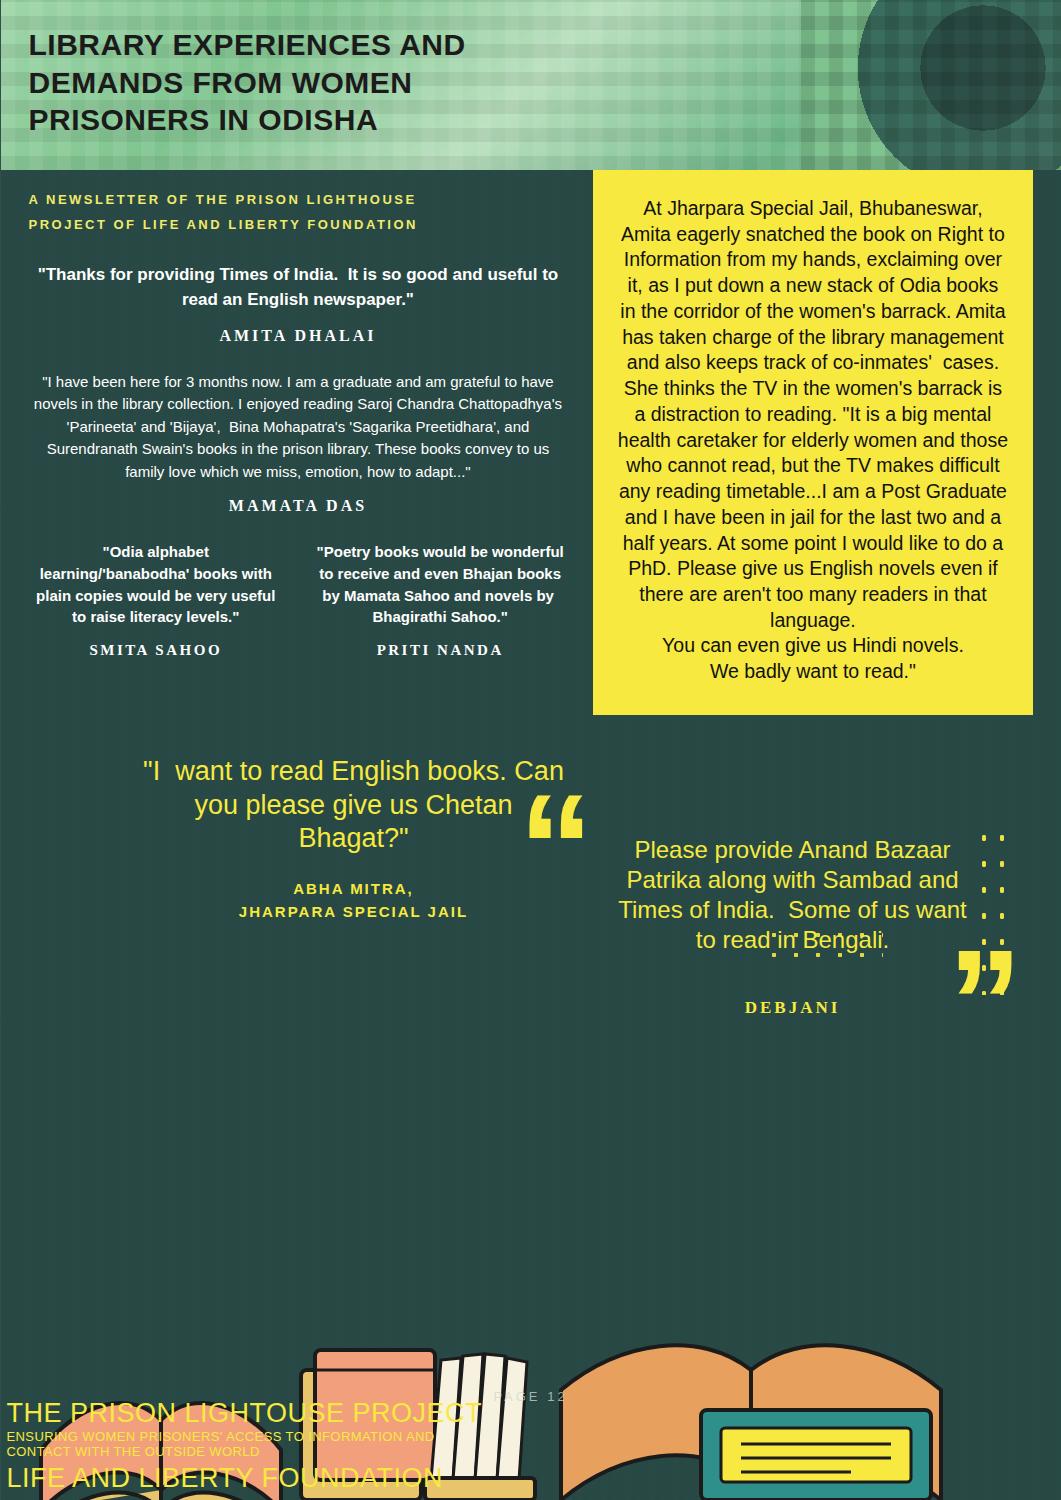Library Experiences and
Demands from Women
Prisoners in Odisha
A Newsletter of the Prison Lighthouse
Project of Life and Liberty Foundation
"Thanks for providing Times of India. It is so good and useful to read an English newspaper."
Amita Dhalai
"I have been here for 3 months now. I am a graduate and am grateful to have novels in the library collection. I enjoyed reading Saroj Chandra Chattopadhya's 'Parineeta' and 'Bijaya', Bina Mohapatra's 'Sagarika Preetidhara', and Surendranath Swain's books in the prison library. These books convey to us family love which we miss, emotion, how to adapt..."
Mamata Das
"Odia alphabet learning/'banabodha' books with plain copies would be very useful to raise literacy levels."
Smita Sahoo
"Poetry books would be wonderful to receive and even Bhajan books by Mamata Sahoo and novels by Bhagirathi Sahoo."
Priti Nanda
At Jharpara Special Jail, Bhubaneswar, Amita eagerly snatched the book on Right to Information from my hands, exclaiming over it, as I put down a new stack of Odia books in the corridor of the women's barrack. Amita has taken charge of the library management and also keeps track of co-inmates' cases. She thinks the TV in the women's barrack is a distraction to reading. "It is a big mental health caretaker for elderly women and those who cannot read, but the TV makes difficult any reading timetable...I am a Post Graduate and I have been in jail for the last two and a half years. At some point I would like to do a PhD. Please give us English novels even if there are aren't too many readers in that language.
You can even give us Hindi novels.
We badly want to read."
“ ”
"I want to read English books. Can you please give us Chetan Bhagat?"
Abha Mitra,
Jharpara Special Jail
Please provide Anand Bazaar Patrika along with Sambad and Times of India. Some of us want to read in Bengali.
Debjani
PAGE 12
The Prison Lightouse Project
Ensuring Women Prisoners' Access to Information and
Contact with the Outside World
Life and Liberty Foundation